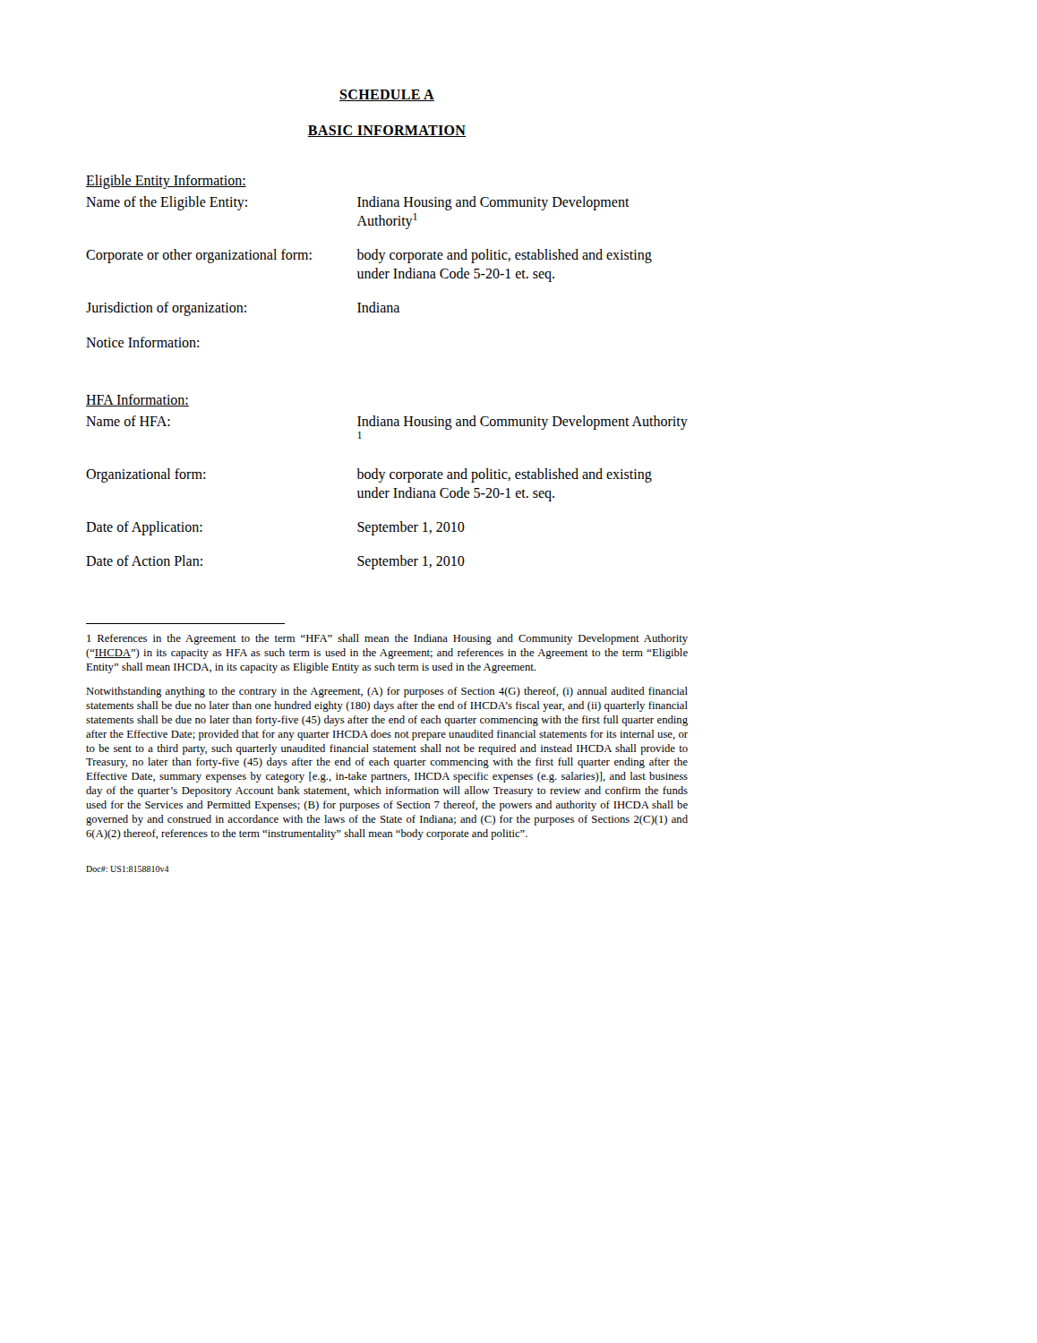SCHEDULE A
BASIC INFORMATION
Eligible Entity Information:
| Name of the Eligible Entity: | Indiana Housing and Community Development Authority 1 |
| Corporate or other organizational form: | body corporate and politic, established and existing under Indiana Code 5-20-1 et. seq. |
| Jurisdiction of organization: | Indiana |
| Notice Information: | |
HFA Information:
| Name of HFA: | Indiana Housing and Community Development Authority 1 |
| Organizational form: | body corporate and politic, established and existing under Indiana Code 5-20-1 et. seq. |
| Date of Application: | September 1, 2010 |
| Date of Action Plan: | September 1, 2010 |
1 References in the Agreement to the term “HFA” shall mean the Indiana Housing and Community Development Authority (“IHCDA”) in its capacity as HFA as such term is used in the Agreement; and references in the Agreement to the term “Eligible Entity” shall mean IHCDA, in its capacity as Eligible Entity as such term is used in the Agreement.
Notwithstanding anything to the contrary in the Agreement, (A) for purposes of Section 4(G) thereof, (i) annual audited financial statements shall be due no later than one hundred eighty (180) days after the end of IHCDA’s fiscal year, and (ii) quarterly financial statements shall be due no later than forty-five (45) days after the end of each quarter commencing with the first full quarter ending after the Effective Date; provided that for any quarter IHCDA does not prepare unaudited financial statements for its internal use, or to be sent to a third party, such quarterly unaudited financial statement shall not be required and instead IHCDA shall provide to Treasury, no later than forty-five (45) days after the end of each quarter commencing with the first full quarter ending after the Effective Date, summary expenses by category [e.g., in-take partners, IHCDA specific expenses (e.g. salaries)], and last business day of the quarter’s Depository Account bank statement, which information will allow Treasury to review and confirm the funds used for the Services and Permitted Expenses; (B) for purposes of Section 7 thereof, the powers and authority of IHCDA shall be governed by and construed in accordance with the laws of the State of Indiana; and (C) for the purposes of Sections 2(C)(1) and 6(A)(2) thereof, references to the term “instrumentality” shall mean “body corporate and politic”.
Doc#: US1:8158810v4